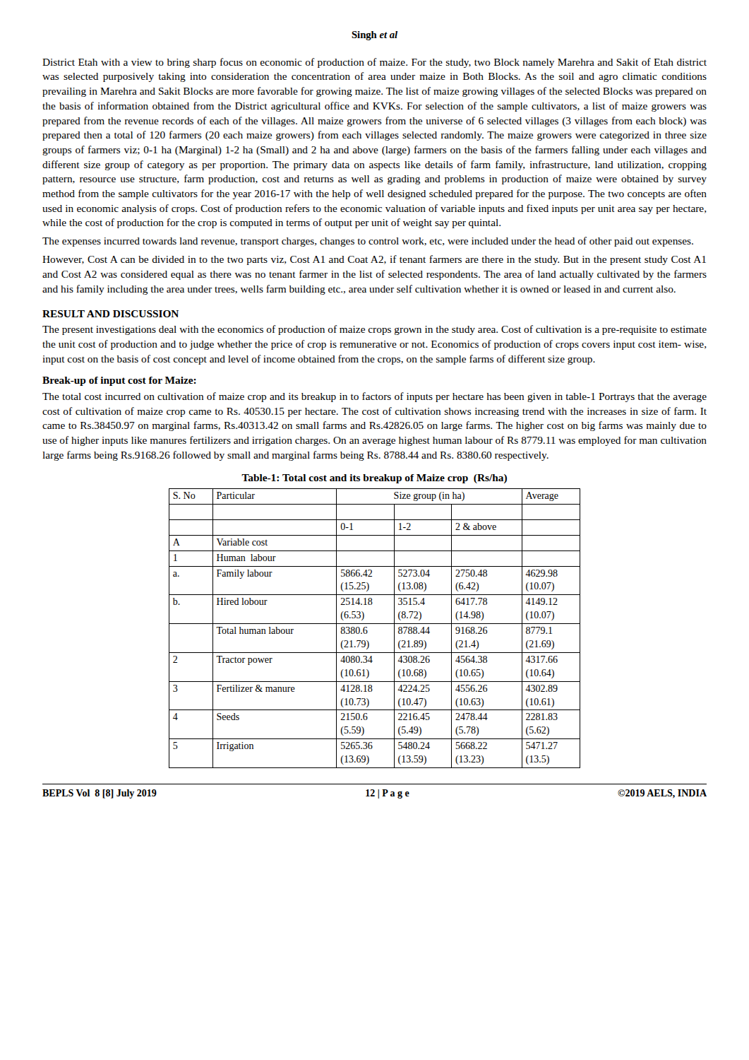Singh et al
District Etah with a view to bring sharp focus on economic of production of maize. For the study, two Block namely Marehra and Sakit of Etah district was selected purposively taking into consideration the concentration of area under maize in Both Blocks. As the soil and agro climatic conditions prevailing in Marehra and Sakit Blocks are more favorable for growing maize. The list of maize growing villages of the selected Blocks was prepared on the basis of information obtained from the District agricultural office and KVKs. For selection of the sample cultivators, a list of maize growers was prepared from the revenue records of each of the villages. All maize growers from the universe of 6 selected villages (3 villages from each block) was prepared then a total of 120 farmers (20 each maize growers) from each villages selected randomly. The maize growers were categorized in three size groups of farmers viz; 0-1 ha (Marginal) 1-2 ha (Small) and 2 ha and above (large) farmers on the basis of the farmers falling under each villages and different size group of category as per proportion. The primary data on aspects like details of farm family, infrastructure, land utilization, cropping pattern, resource use structure, farm production, cost and returns as well as grading and problems in production of maize were obtained by survey method from the sample cultivators for the year 2016-17 with the help of well designed scheduled prepared for the purpose. The two concepts are often used in economic analysis of crops. Cost of production refers to the economic valuation of variable inputs and fixed inputs per unit area say per hectare, while the cost of production for the crop is computed in terms of output per unit of weight say per quintal.
The expenses incurred towards land revenue, transport charges, changes to control work, etc, were included under the head of other paid out expenses.
However, Cost A can be divided in to the two parts viz, Cost A1 and Coat A2, if tenant farmers are there in the study. But in the present study Cost A1 and Cost A2 was considered equal as there was no tenant farmer in the list of selected respondents. The area of land actually cultivated by the farmers and his family including the area under trees, wells farm building etc., area under self cultivation whether it is owned or leased in and current also.
RESULT AND DISCUSSION
The present investigations deal with the economics of production of maize crops grown in the study area. Cost of cultivation is a pre-requisite to estimate the unit cost of production and to judge whether the price of crop is remunerative or not. Economics of production of crops covers input cost item- wise, input cost on the basis of cost concept and level of income obtained from the crops, on the sample farms of different size group.
Break-up of input cost for Maize:
The total cost incurred on cultivation of maize crop and its breakup in to factors of inputs per hectare has been given in table-1 Portrays that the average cost of cultivation of maize crop came to Rs. 40530.15 per hectare. The cost of cultivation shows increasing trend with the increases in size of farm. It came to Rs.38450.97 on marginal farms, Rs.40313.42 on small farms and Rs.42826.05 on large farms. The higher cost on big farms was mainly due to use of higher inputs like manures fertilizers and irrigation charges. On an average highest human labour of Rs 8779.11 was employed for man cultivation large farms being Rs.9168.26 followed by small and marginal farms being Rs. 8788.44 and Rs. 8380.60 respectively.
Table-1: Total cost and its breakup of Maize crop (Rs/ha)
| S. No | Particular | Size group (in ha) | Average |
| | | 0-1 | 1-2 | 2 & above | |
| A | Variable cost | | | | |
| 1 | Human labour | | | | |
| a. | Family labour | 5866.42 (15.25) | 5273.04 (13.08) | 2750.48 (6.42) | 4629.98 (10.07) |
| b. | Hired lobour | 2514.18 (6.53) | 3515.4 (8.72) | 6417.78 (14.98) | 4149.12 (10.07) |
| | Total human labour | 8380.6 (21.79) | 8788.44 (21.89) | 9168.26 (21.4) | 8779.1 (21.69) |
| 2 | Tractor power | 4080.34 (10.61) | 4308.26 (10.68) | 4564.38 (10.65) | 4317.66 (10.64) |
| 3 | Fertilizer & manure | 4128.18 (10.73) | 4224.25 (10.47) | 4556.26 (10.63) | 4302.89 (10.61) |
| 4 | Seeds | 2150.6 (5.59) | 2216.45 (5.49) | 2478.44 (5.78) | 2281.83 (5.62) |
| 5 | Irrigation | 5265.36 (13.69) | 5480.24 (13.59) | 5668.22 (13.23) | 5471.27 (13.5) |
BEPLS Vol 8 [8] July 2019
12 | P a g e
©2019 AELS, INDIA